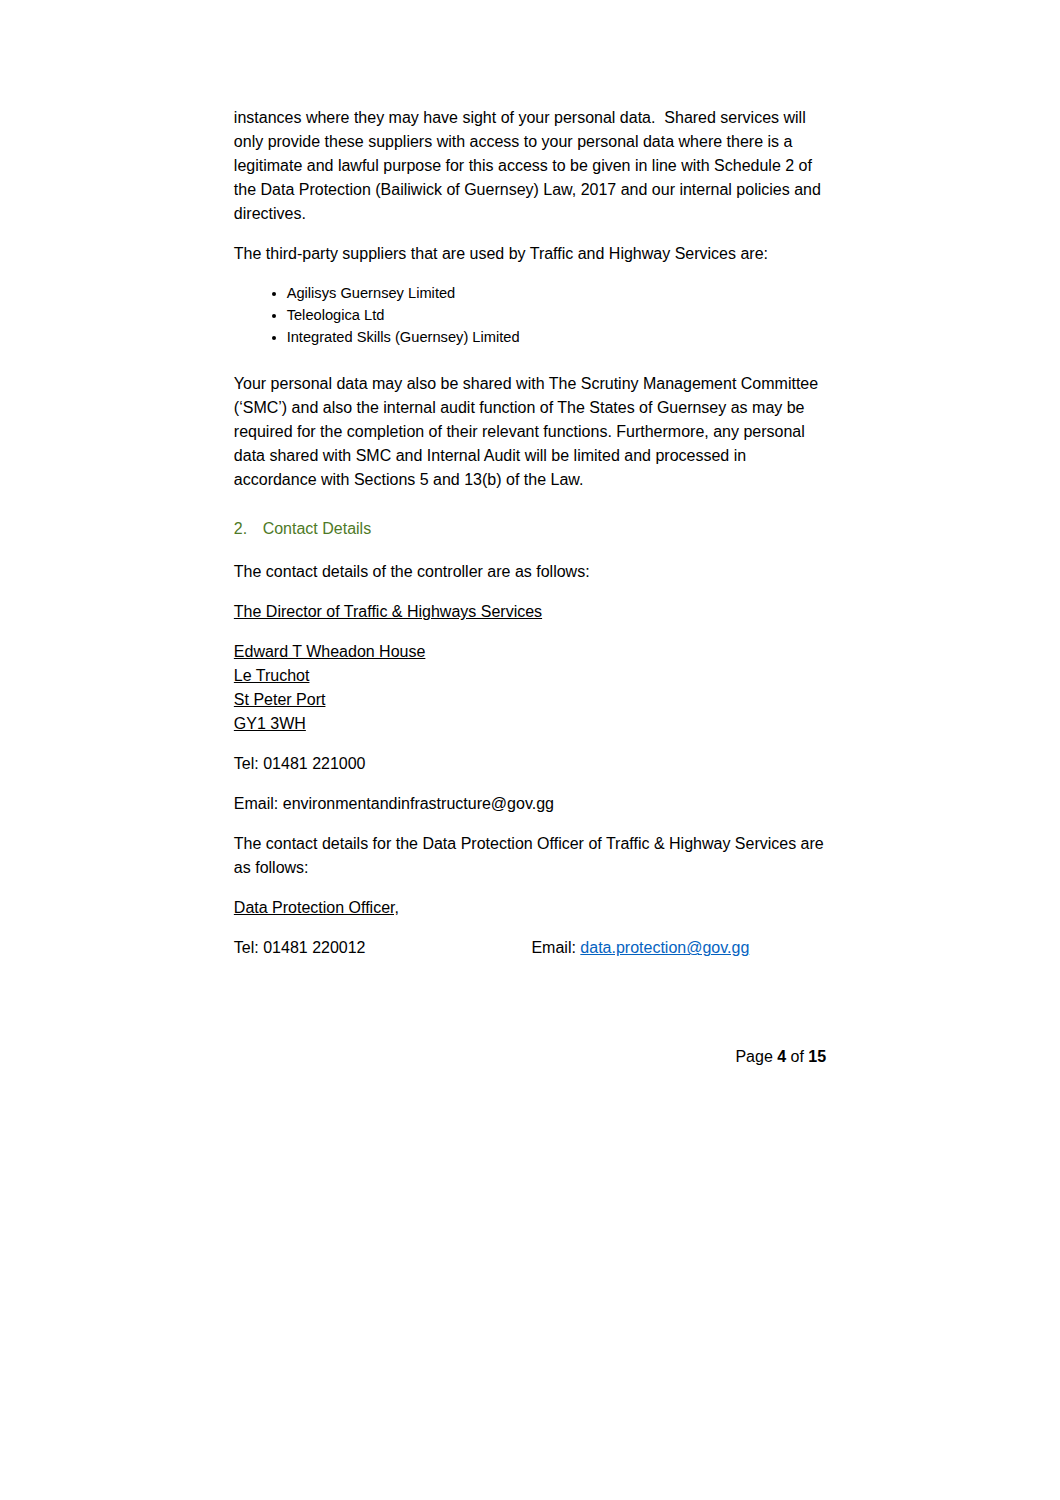instances where they may have sight of your personal data. Shared services will only provide these suppliers with access to your personal data where there is a legitimate and lawful purpose for this access to be given in line with Schedule 2 of the Data Protection (Bailiwick of Guernsey) Law, 2017 and our internal policies and directives.
The third-party suppliers that are used by Traffic and Highway Services are:
Agilisys Guernsey Limited
Teleologica Ltd
Integrated Skills (Guernsey) Limited
Your personal data may also be shared with The Scrutiny Management Committee (‘SMC’) and also the internal audit function of The States of Guernsey as may be required for the completion of their relevant functions. Furthermore, any personal data shared with SMC and Internal Audit will be limited and processed in accordance with Sections 5 and 13(b) of the Law.
2. Contact Details
The contact details of the controller are as follows:
The Director of Traffic & Highways Services
Edward T Wheadon House Le Truchot St Peter Port GY1 3WH
Tel: 01481 221000
Email: environmentandinfrastructure@gov.gg
The contact details for the Data Protection Officer of Traffic & Highway Services are as follows:
Data Protection Officer,
Tel: 01481 220012 Email: data.protection@gov.gg
Page 4 of 15